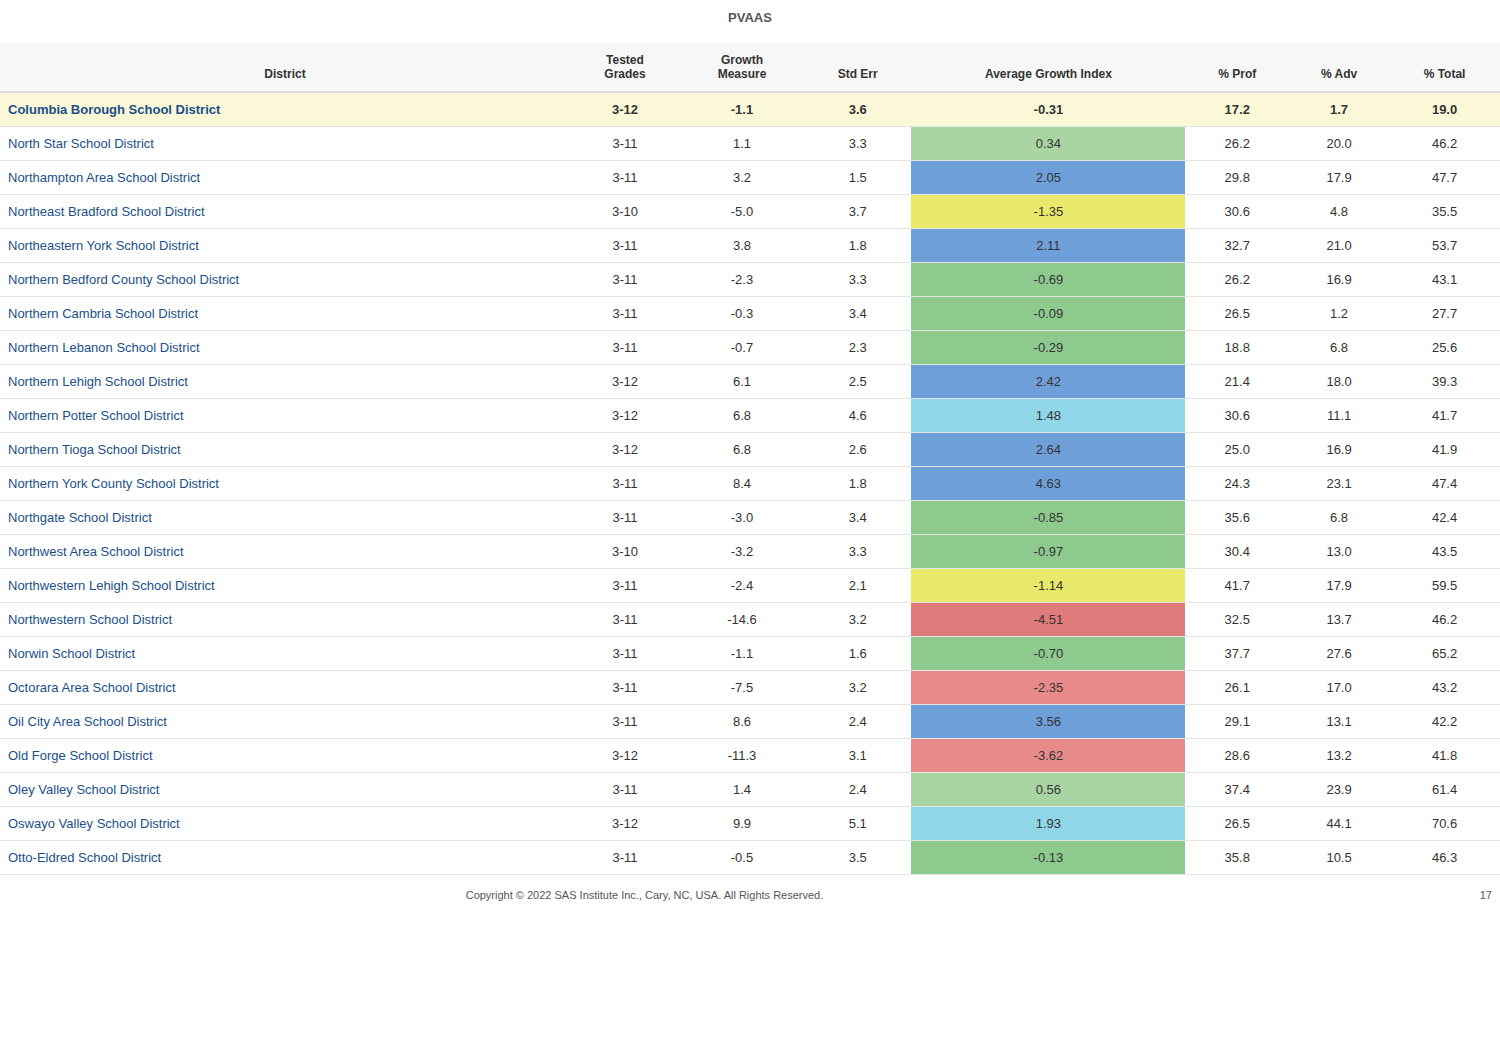PVAAS
| District | Tested Grades | Growth Measure | Std Err | Average Growth Index | % Prof | % Adv | % Total |
| --- | --- | --- | --- | --- | --- | --- | --- |
| Columbia Borough School District | 3-12 | -1.1 | 3.6 | -0.31 | 17.2 | 1.7 | 19.0 |
| North Star School District | 3-11 | 1.1 | 3.3 | 0.34 | 26.2 | 20.0 | 46.2 |
| Northampton Area School District | 3-11 | 3.2 | 1.5 | 2.05 | 29.8 | 17.9 | 47.7 |
| Northeast Bradford School District | 3-10 | -5.0 | 3.7 | -1.35 | 30.6 | 4.8 | 35.5 |
| Northeastern York School District | 3-11 | 3.8 | 1.8 | 2.11 | 32.7 | 21.0 | 53.7 |
| Northern Bedford County School District | 3-11 | -2.3 | 3.3 | -0.69 | 26.2 | 16.9 | 43.1 |
| Northern Cambria School District | 3-11 | -0.3 | 3.4 | -0.09 | 26.5 | 1.2 | 27.7 |
| Northern Lebanon School District | 3-11 | -0.7 | 2.3 | -0.29 | 18.8 | 6.8 | 25.6 |
| Northern Lehigh School District | 3-12 | 6.1 | 2.5 | 2.42 | 21.4 | 18.0 | 39.3 |
| Northern Potter School District | 3-12 | 6.8 | 4.6 | 1.48 | 30.6 | 11.1 | 41.7 |
| Northern Tioga School District | 3-12 | 6.8 | 2.6 | 2.64 | 25.0 | 16.9 | 41.9 |
| Northern York County School District | 3-11 | 8.4 | 1.8 | 4.63 | 24.3 | 23.1 | 47.4 |
| Northgate School District | 3-11 | -3.0 | 3.4 | -0.85 | 35.6 | 6.8 | 42.4 |
| Northwest Area School District | 3-10 | -3.2 | 3.3 | -0.97 | 30.4 | 13.0 | 43.5 |
| Northwestern Lehigh School District | 3-11 | -2.4 | 2.1 | -1.14 | 41.7 | 17.9 | 59.5 |
| Northwestern School District | 3-11 | -14.6 | 3.2 | -4.51 | 32.5 | 13.7 | 46.2 |
| Norwin School District | 3-11 | -1.1 | 1.6 | -0.70 | 37.7 | 27.6 | 65.2 |
| Octorara Area School District | 3-11 | -7.5 | 3.2 | -2.35 | 26.1 | 17.0 | 43.2 |
| Oil City Area School District | 3-11 | 8.6 | 2.4 | 3.56 | 29.1 | 13.1 | 42.2 |
| Old Forge School District | 3-12 | -11.3 | 3.1 | -3.62 | 28.6 | 13.2 | 41.8 |
| Oley Valley School District | 3-11 | 1.4 | 2.4 | 0.56 | 37.4 | 23.9 | 61.4 |
| Oswayo Valley School District | 3-12 | 9.9 | 5.1 | 1.93 | 26.5 | 44.1 | 70.6 |
| Otto-Eldred School District | 3-11 | -0.5 | 3.5 | -0.13 | 35.8 | 10.5 | 46.3 |
| Copyright © 2022 SAS Institute Inc., Cary, NC, USA. All Rights Reserved. | 17 |